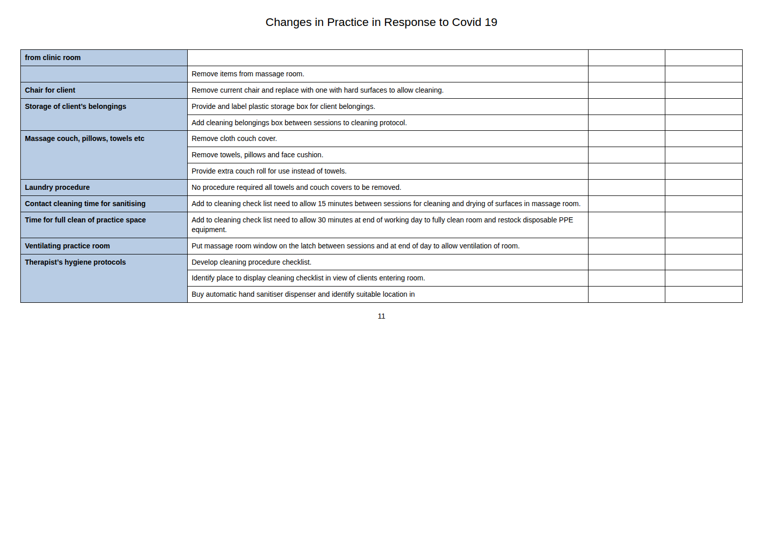Changes in Practice in Response to Covid 19
| from clinic room | | | |
| | Remove items from massage room. | | |
| Chair for client | Remove current chair and replace with one with hard surfaces to allow cleaning. | | |
| Storage of client’s belongings | Provide and label plastic storage box for client belongings. | | |
| Add cleaning belongings box between sessions to cleaning protocol. | | |
| Massage couch, pillows, towels etc | Remove cloth couch cover. | | |
| Remove towels, pillows and face cushion. | | |
| Provide extra couch roll for use instead of towels. | | |
| Laundry procedure | No procedure required all towels and couch covers to be removed. | | |
| Contact cleaning time for sanitising | Add to cleaning check list need to allow 15 minutes between sessions for cleaning and drying of surfaces in massage room. | | |
| Time for full clean of practice space | Add to cleaning check list need to allow 30 minutes at end of working day to fully clean room and restock disposable PPE equipment. | | |
| Ventilating practice room | Put massage room window on the latch between sessions and at end of day to allow ventilation of room. | | |
| Therapist’s hygiene protocols | Develop cleaning procedure checklist. | | |
| Identify place to display cleaning checklist in view of clients entering room. | | |
| Buy automatic hand sanitiser dispenser and identify suitable location in | | |
11